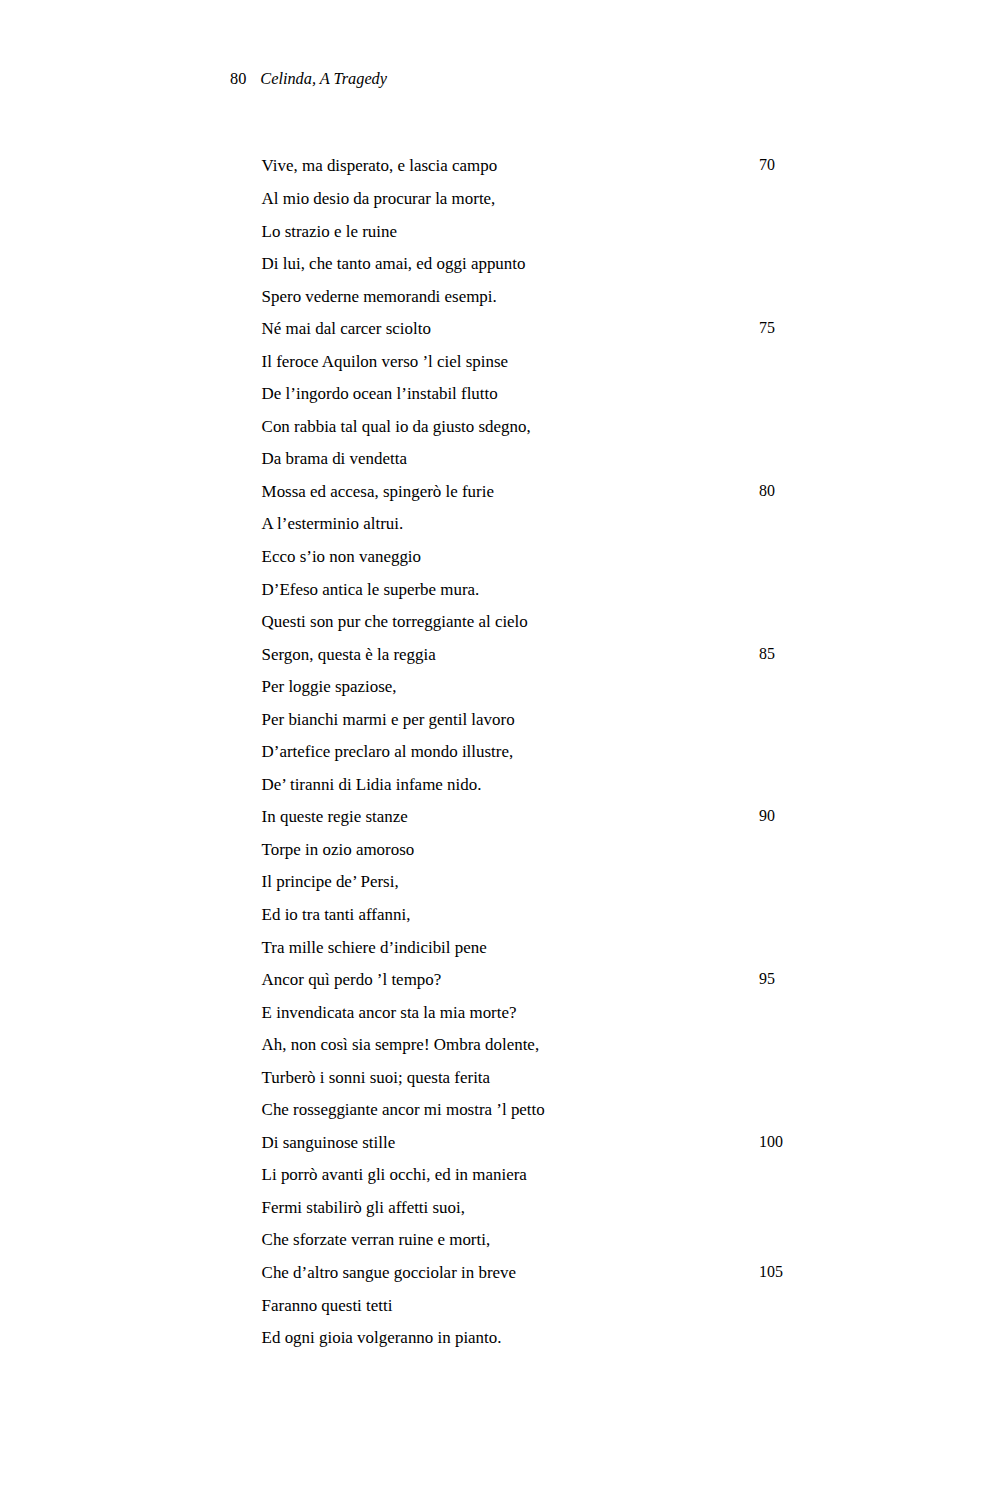80 Celinda, A Tragedy
Vive, ma disperato, e lascia campo70
Al mio desio da procurar la morte,
Lo strazio e le ruine
Di lui, che tanto amai, ed oggi appunto
Spero vederne memorandi esempi.
Né mai dal carcer sciolto75
Il feroce Aquilon verso ’l ciel spinse
De l’ingordo ocean l’instabil flutto
Con rabbia tal qual io da giusto sdegno,
Da brama di vendetta
Mossa ed accesa, spingerò le furie80
A l’esterminio altrui.
Ecco s’io non vaneggio
D’Efeso antica le superbe mura.
Questi son pur che torreggiante al cielo
Sergon, questa è la reggia85
Per loggie spaziose,
Per bianchi marmi e per gentil lavoro
D’artefice preclaro al mondo illustre,
De’ tiranni di Lidia infame nido.
In queste regie stanze90
Torpe in ozio amoroso
Il principe de’ Persi,
Ed io tra tanti affanni,
Tra mille schiere d’indicibil pene
Ancor quì perdo ’l tempo?95
E invendicata ancor sta la mia morte?
Ah, non così sia sempre! Ombra dolente,
Turberò i sonni suoi; questa ferita
Che rosseggiante ancor mi mostra ’l petto
Di sanguinose stille100
Li porrò avanti gli occhi, ed in maniera
Fermi stabilirò gli affetti suoi,
Che sforzate verran ruine e morti,
Che d’altro sangue gocciolar in breve105
Faranno questi tetti
Ed ogni gioia volgeranno in pianto.